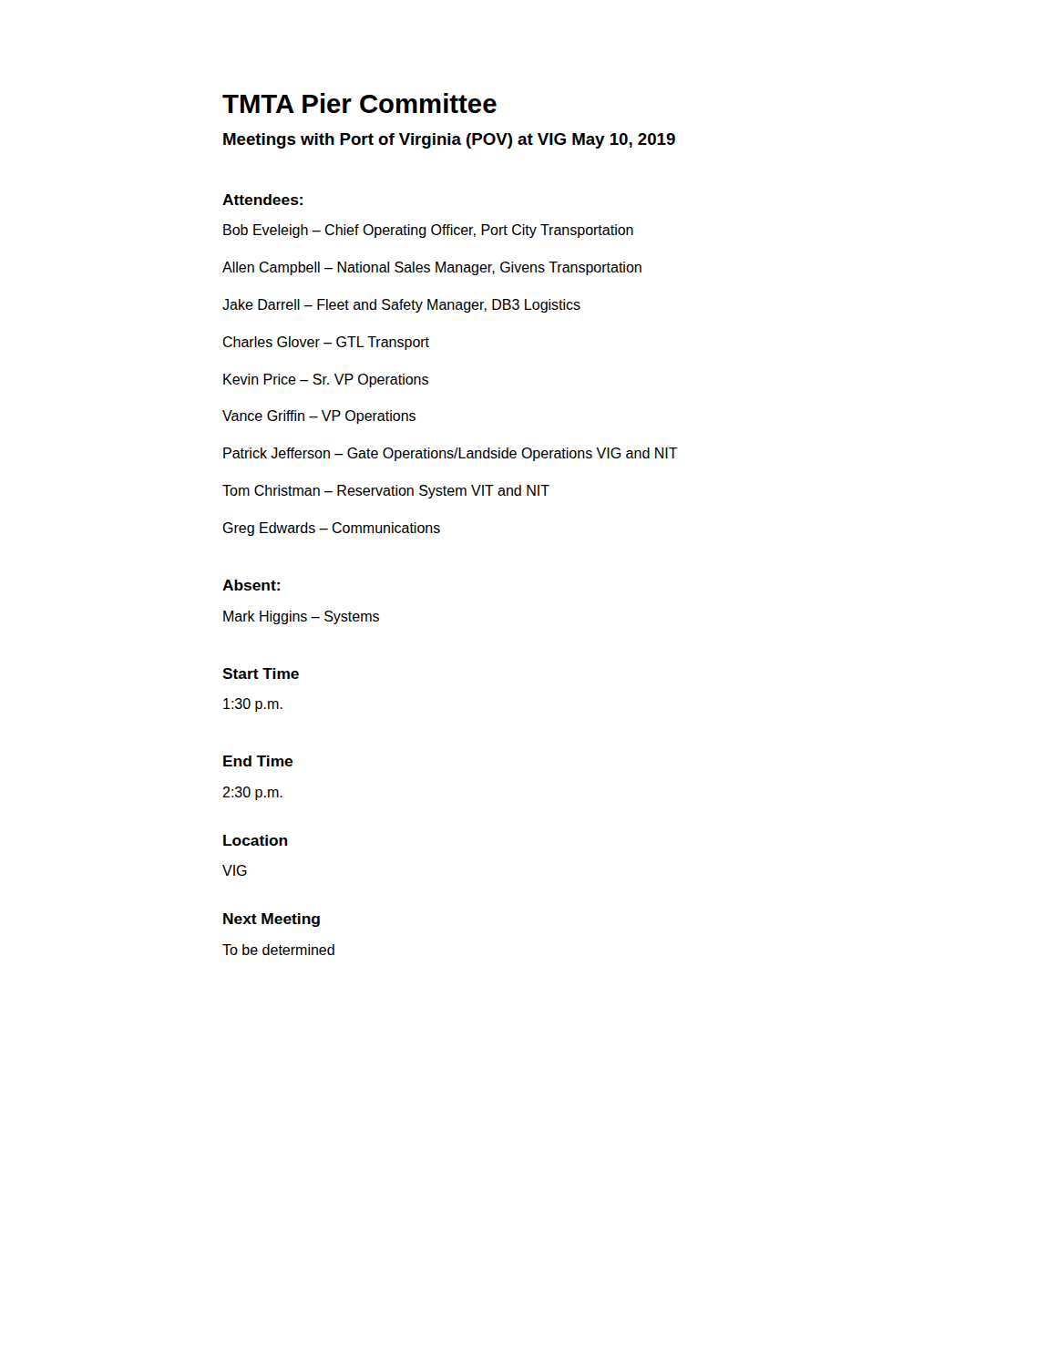TMTA Pier Committee
Meetings with Port of Virginia (POV) at VIG May 10, 2019
Attendees:
Bob Eveleigh – Chief Operating Officer, Port City Transportation
Allen Campbell – National Sales Manager, Givens Transportation
Jake Darrell – Fleet and Safety Manager, DB3 Logistics
Charles Glover – GTL Transport
Kevin Price – Sr. VP Operations
Vance Griffin – VP Operations
Patrick Jefferson – Gate Operations/Landside Operations VIG and NIT
Tom Christman – Reservation System VIT and NIT
Greg Edwards – Communications
Absent:
Mark Higgins – Systems
Start Time
1:30 p.m.
End Time
2:30 p.m.
Location
VIG
Next Meeting
To be determined